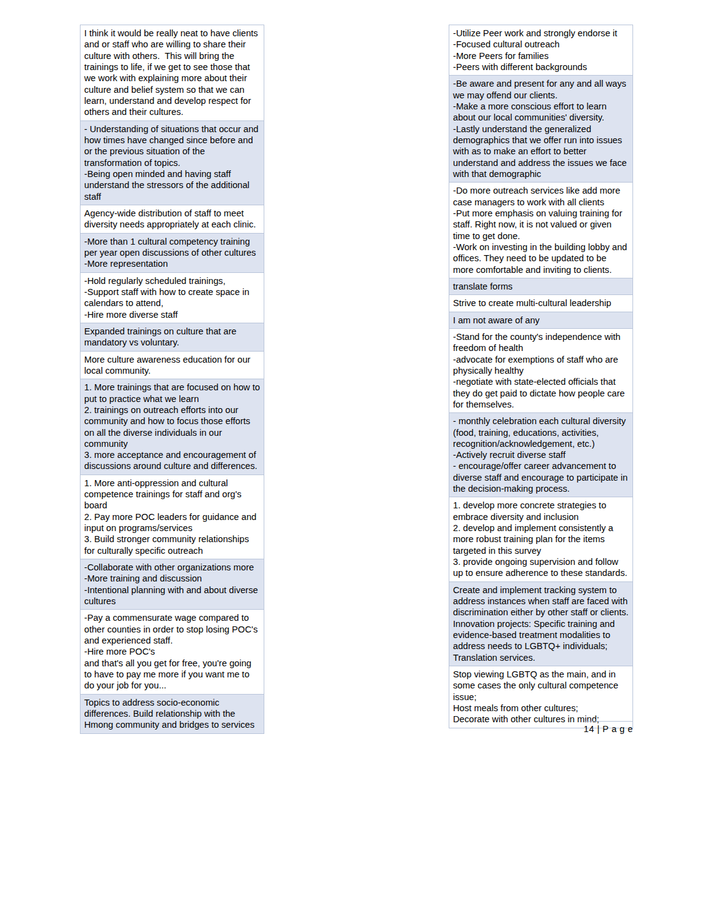| / I think it would be really neat to have clients and or staff who are willing to share their culture with others. This will bring the trainings to life, if we get to see those that we work with explaining more about their culture and belief system so that we can learn, understand and develop respect for others and their cultures. / / - Understanding of situations that occur and how times have changed since before and or the previous situation of the transformation of topics. -Being open minded and having staff understand the stressors of the additional staff / / Agency-wide distribution of staff to meet diversity needs appropriately at each clinic. / / -More than 1 cultural competency training per year open discussions of other cultures -More representation / / -Hold regularly scheduled trainings, -Support staff with how to create space in calendars to attend, -Hire more diverse staff / / Expanded trainings on culture that are mandatory vs voluntary. / / More culture awareness education for our local community. / / 1. More trainings that are focused on how to put to practice what we learn 2. trainings on outreach efforts into our community and how to focus those efforts on all the diverse individuals in our community 3. more acceptance and encouragement of discussions around culture and differences. / / 1. More anti-oppression and cultural competence trainings for staff and org's board 2. Pay more POC leaders for guidance and input on programs/services 3. Build stronger community relationships for culturally specific outreach / / -Collaborate with other organizations more -More training and discussion -Intentional planning with and about diverse cultures / / -Pay a commensurate wage compared to other counties in order to stop losing POC's and experienced staff. -Hire more POC's and that's all you get for free, you're going to have to pay me more if you want me to do your job for you... / / Topics to address socio-economic differences. Build relationship with the Hmong community and bridges to services / | | / -Utilize Peer work and strongly endorse it -Focused cultural outreach -More Peers for families -Peers with different backgrounds / / -Be aware and present for any and all ways we may offend our clients. -Make a more conscious effort to learn about our local communities' diversity. -Lastly understand the generalized demographics that we offer run into issues with as to make an effort to better understand and address the issues we face with that demographic / / -Do more outreach services like add more case managers to work with all clients -Put more emphasis on valuing training for staff. Right now, it is not valued or given time to get done. -Work on investing in the building lobby and offices. They need to be updated to be more comfortable and inviting to clients. / / translate forms / / Strive to create multi-cultural leadership / / I am not aware of any / / -Stand for the county's independence with freedom of health -advocate for exemptions of staff who are physically healthy -negotiate with state-elected officials that they do get paid to dictate how people care for themselves. / / - monthly celebration each cultural diversity (food, training, educations, activities, recognition/acknowledgement, etc.) -Actively recruit diverse staff - encourage/offer career advancement to diverse staff and encourage to participate in the decision-making process. / / 1. develop more concrete strategies to embrace diversity and inclusion 2. develop and implement consistently a more robust training plan for the items targeted in this survey 3. provide ongoing supervision and follow up to ensure adherence to these standards. / / Create and implement tracking system to address instances when staff are faced with discrimination either by other staff or clients. Innovation projects: Specific training and evidence-based treatment modalities to address needs to LGBTQ+ individuals; Translation services. / / Stop viewing LGBTQ as the main, and in some cases the only cultural competence issue; Host meals from other cultures; Decorate with other cultures in mind; / |
14 | P a g e